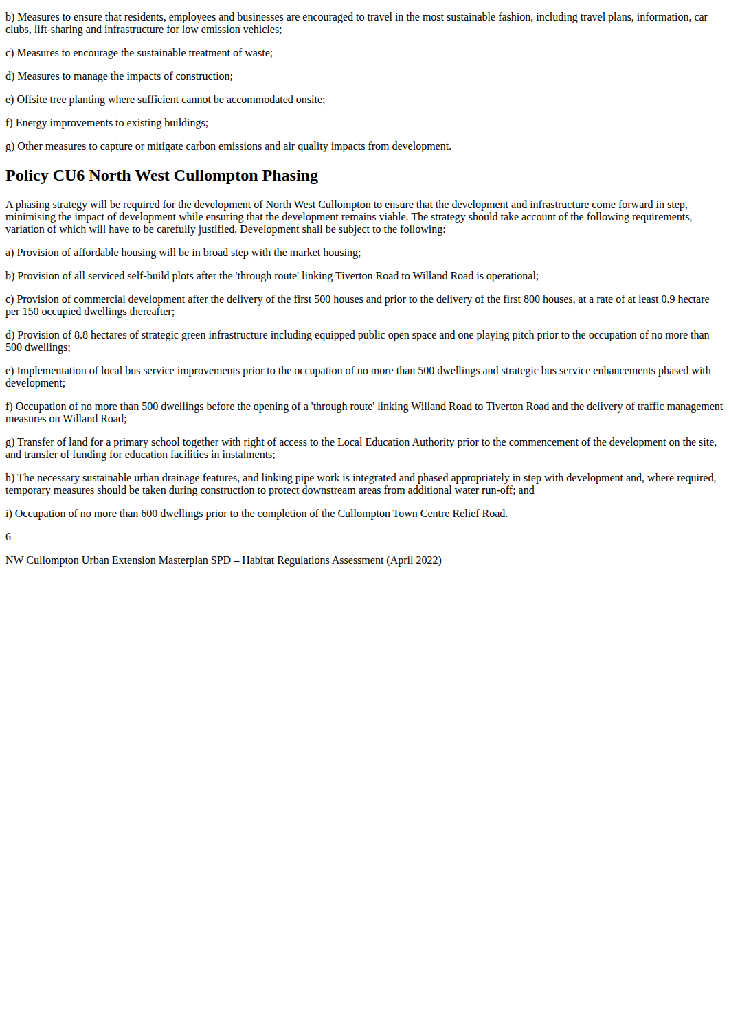b) Measures to ensure that residents, employees and businesses are encouraged to travel in the most sustainable fashion, including travel plans, information, car clubs, lift-sharing and infrastructure for low emission vehicles;
c) Measures to encourage the sustainable treatment of waste;
d) Measures to manage the impacts of construction;
e) Offsite tree planting where sufficient cannot be accommodated onsite;
f) Energy improvements to existing buildings;
g) Other measures to capture or mitigate carbon emissions and air quality impacts from development.
Policy CU6 North West Cullompton Phasing
A phasing strategy will be required for the development of North West Cullompton to ensure that the development and infrastructure come forward in step, minimising the impact of development while ensuring that the development remains viable. The strategy should take account of the following requirements, variation of which will have to be carefully justified. Development shall be subject to the following:
a) Provision of affordable housing will be in broad step with the market housing;
b) Provision of all serviced self-build plots after the 'through route' linking Tiverton Road to Willand Road is operational;
c) Provision of commercial development after the delivery of the first 500 houses and prior to the delivery of the first 800 houses, at a rate of at least 0.9 hectare per 150 occupied dwellings thereafter;
d) Provision of 8.8 hectares of strategic green infrastructure including equipped public open space and one playing pitch prior to the occupation of no more than 500 dwellings;
e) Implementation of local bus service improvements prior to the occupation of no more than 500 dwellings and strategic bus service enhancements phased with development;
f) Occupation of no more than 500 dwellings before the opening of a 'through route' linking Willand Road to Tiverton Road and the delivery of traffic management measures on Willand Road;
g) Transfer of land for a primary school together with right of access to the Local Education Authority prior to the commencement of the development on the site, and transfer of funding for education facilities in instalments;
h) The necessary sustainable urban drainage features, and linking pipe work is integrated and phased appropriately in step with development and, where required, temporary measures should be taken during construction to protect downstream areas from additional water run-off; and
i) Occupation of no more than 600 dwellings prior to the completion of the Cullompton Town Centre Relief Road.
6
NW Cullompton Urban Extension Masterplan SPD – Habitat Regulations Assessment (April 2022)